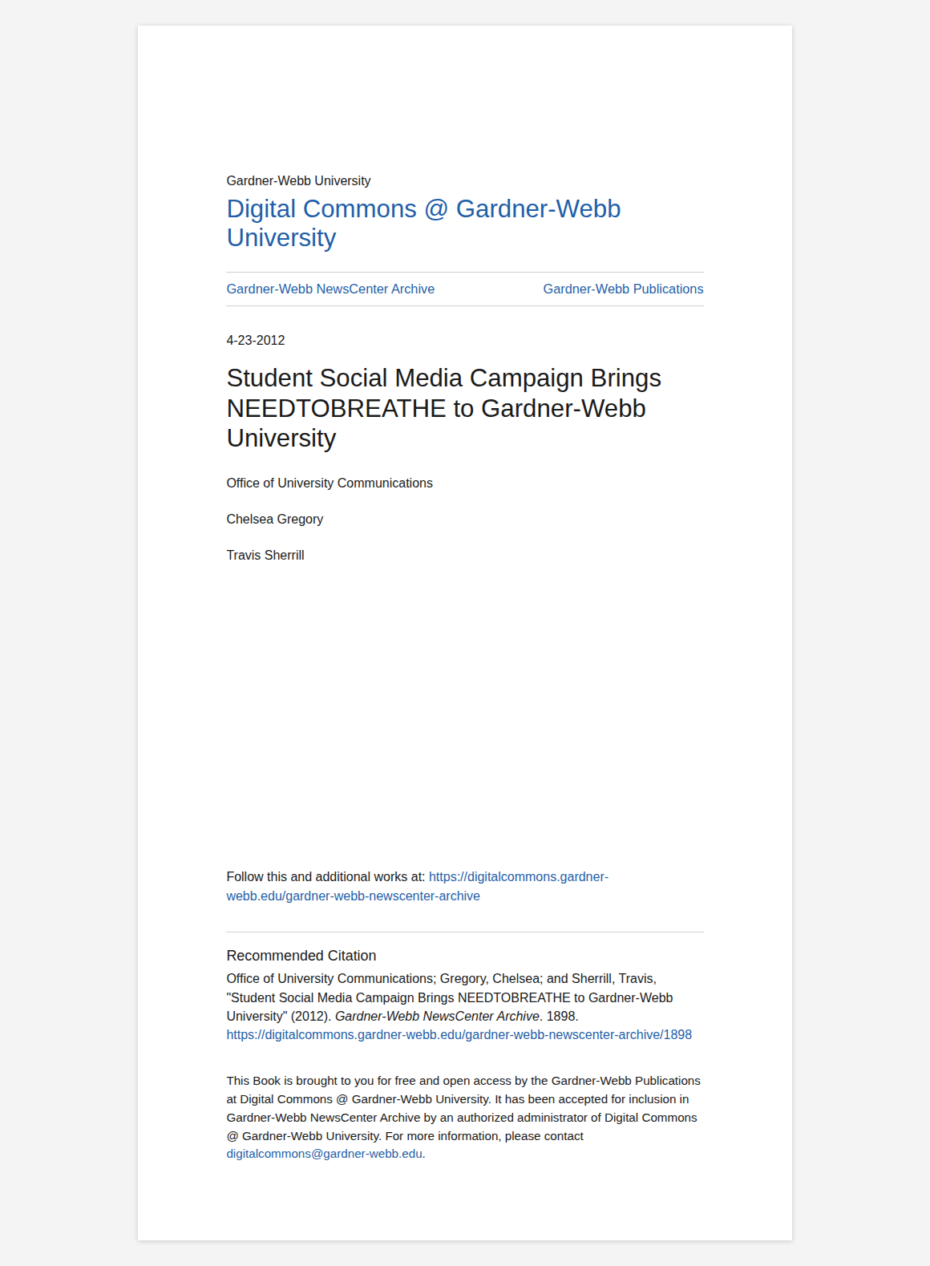Gardner-Webb University
Digital Commons @ Gardner-Webb University
Gardner-Webb NewsCenter Archive Gardner-Webb Publications
4-23-2012
Student Social Media Campaign Brings NEEDTOBREATHE to Gardner-Webb University
Office of University Communications
Chelsea Gregory
Travis Sherrill
Follow this and additional works at: https://digitalcommons.gardner-webb.edu/gardner-webb-newscenter-archive
Recommended Citation
Office of University Communications; Gregory, Chelsea; and Sherrill, Travis, "Student Social Media Campaign Brings NEEDTOBREATHE to Gardner-Webb University" (2012). Gardner-Webb NewsCenter Archive. 1898.
https://digitalcommons.gardner-webb.edu/gardner-webb-newscenter-archive/1898
This Book is brought to you for free and open access by the Gardner-Webb Publications at Digital Commons @ Gardner-Webb University. It has been accepted for inclusion in Gardner-Webb NewsCenter Archive by an authorized administrator of Digital Commons @ Gardner-Webb University. For more information, please contact digitalcommons@gardner-webb.edu.